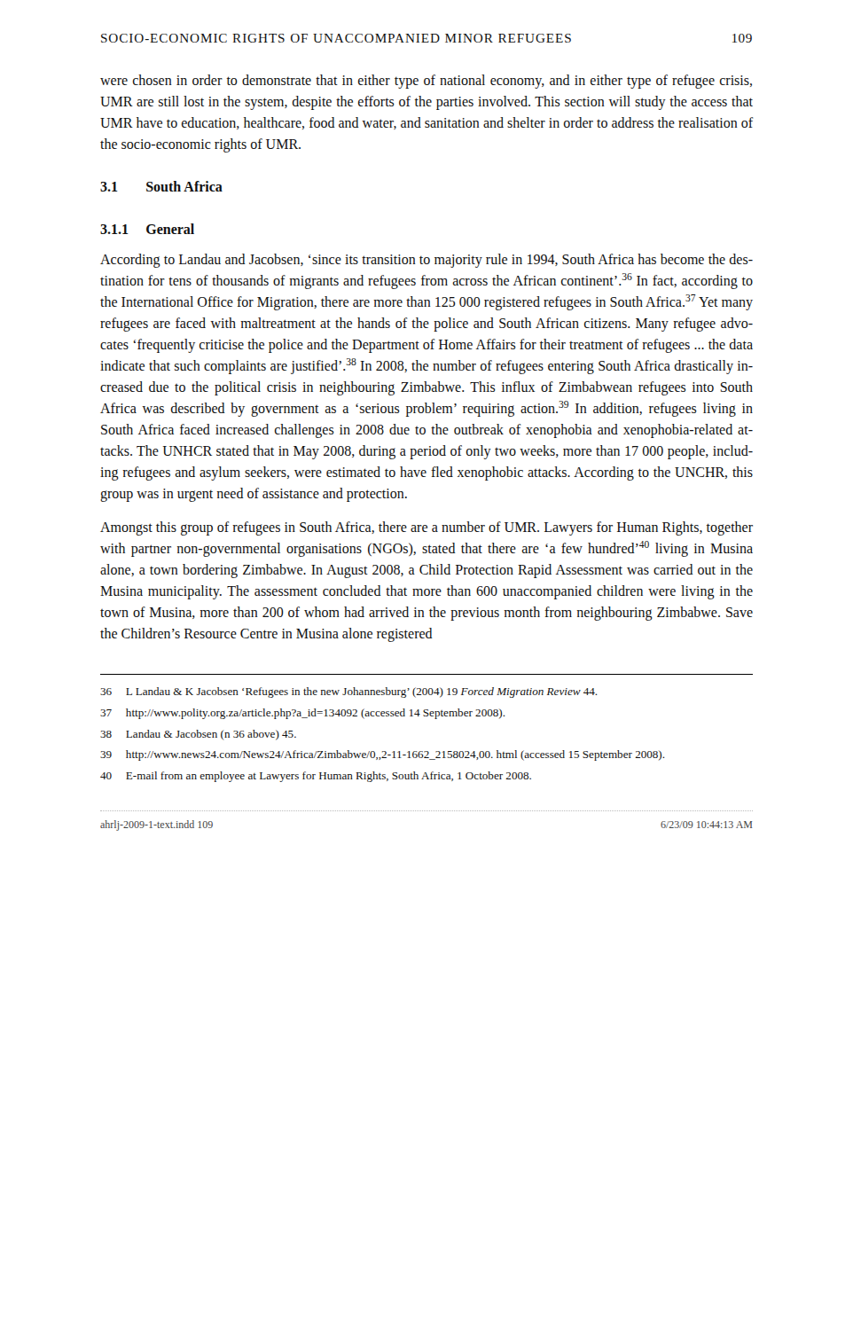Socio-economic rights of unaccompanied minor refugees 109
were chosen in order to demonstrate that in either type of national economy, and in either type of refugee crisis, UMR are still lost in the system, despite the efforts of the parties involved. This section will study the access that UMR have to education, healthcare, food and water, and sanitation and shelter in order to address the realisation of the socio-economic rights of UMR.
3.1 South Africa
3.1.1 General
According to Landau and Jacobsen, ‘since its transition to majority rule in 1994, South Africa has become the destination for tens of thousands of migrants and refugees from across the African continent’.36 In fact, according to the International Office for Migration, there are more than 125 000 registered refugees in South Africa.37 Yet many refugees are faced with maltreatment at the hands of the police and South African citizens. Many refugee advocates ‘frequently criticise the police and the Department of Home Affairs for their treatment of refugees ... the data indicate that such complaints are justified’.38 In 2008, the number of refugees entering South Africa drastically increased due to the political crisis in neighbouring Zimbabwe. This influx of Zimbabwean refugees into South Africa was described by government as a ‘serious problem’ requiring action.39 In addition, refugees living in South Africa faced increased challenges in 2008 due to the outbreak of xenophobia and xenophobia-related attacks. The UNHCR stated that in May 2008, during a period of only two weeks, more than 17 000 people, including refugees and asylum seekers, were estimated to have fled xenophobic attacks. According to the UNCHR, this group was in urgent need of assistance and protection.
Amongst this group of refugees in South Africa, there are a number of UMR. Lawyers for Human Rights, together with partner non-governmental organisations (NGOs), stated that there are ‘a few hundred’40 living in Musina alone, a town bordering Zimbabwe. In August 2008, a Child Protection Rapid Assessment was carried out in the Musina municipality. The assessment concluded that more than 600 unaccompanied children were living in the town of Musina, more than 200 of whom had arrived in the previous month from neighbouring Zimbabwe. Save the Children’s Resource Centre in Musina alone registered
36
L Landau & K Jacobsen ‘Refugees in the new Johannesburg’ (2004) 19 Forced Migration Review 44.
37
http://www.polity.org.za/article.php?a_id=134092 (accessed 14 September 2008).
38
Landau & Jacobsen (n 36 above) 45.
39
http://www.news24.com/News24/Africa/Zimbabwe/0,,2-11-1662_2158024,00. html (accessed 15 September 2008).
40
E-mail from an employee at Lawyers for Human Rights, South Africa, 1 October 2008.
ahrlj-2009-1-text.indd 109 6/23/09 10:44:13 AM